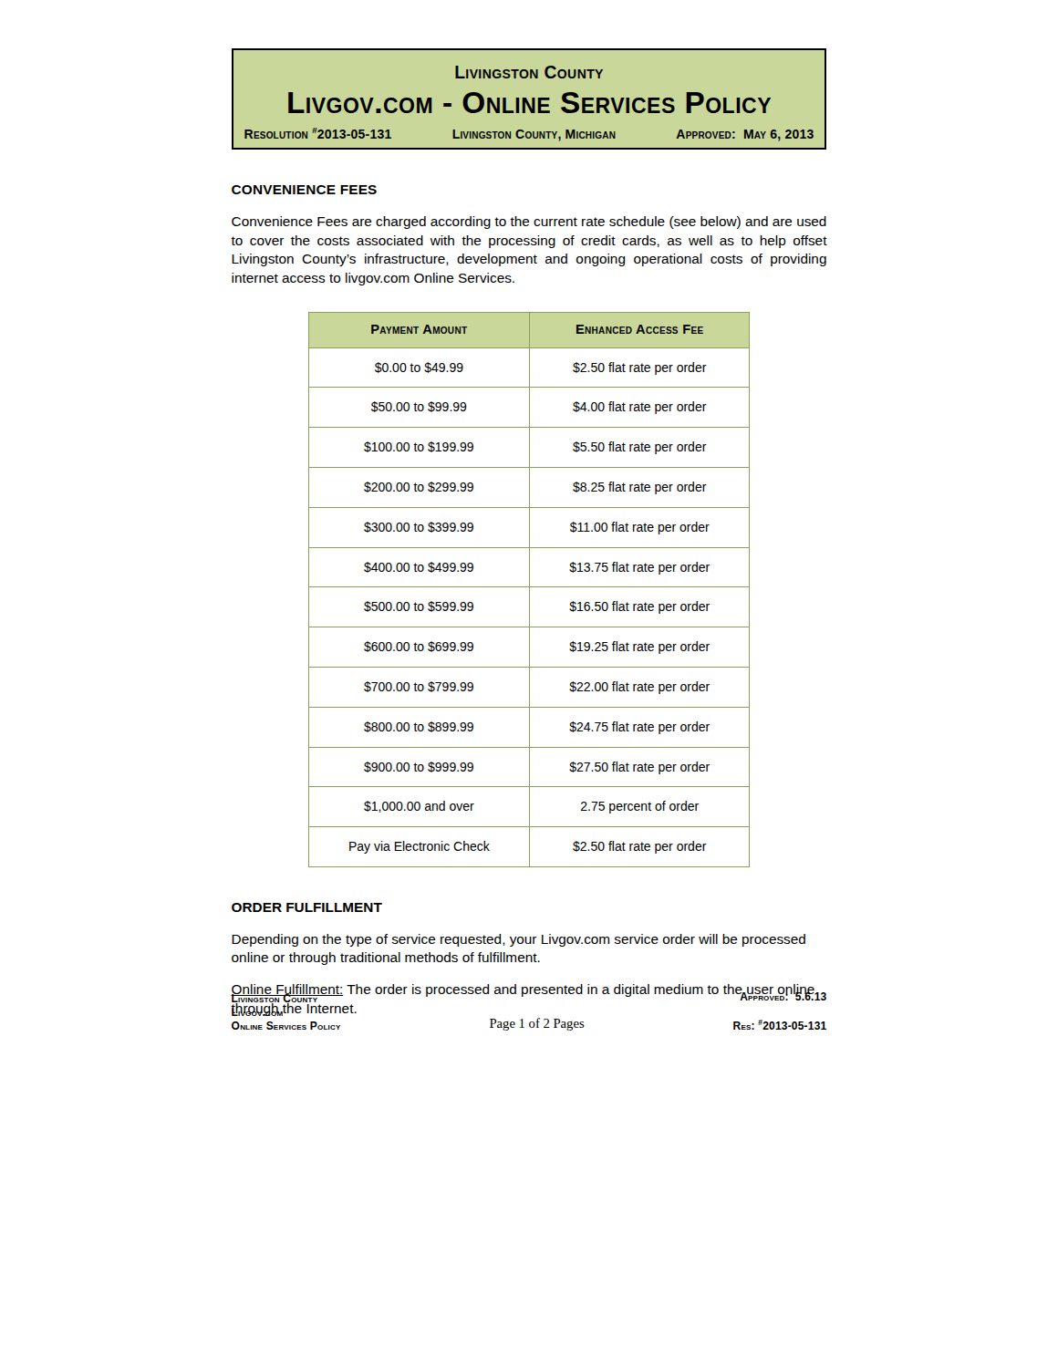Livingston County
Livgov.com - Online Services Policy
Resolution #2013-05-131
Livingston County, Michigan
Approved: May 6, 2013
CONVENIENCE FEES
Convenience Fees are charged according to the current rate schedule (see below) and are used to cover the costs associated with the processing of credit cards, as well as to help offset Livingston County’s infrastructure, development and ongoing operational costs of providing internet access to livgov.com Online Services.
| Payment Amount | Enhanced Access Fee |
| --- | --- |
| $0.00 to $49.99 | $2.50 flat rate per order |
| $50.00 to $99.99 | $4.00 flat rate per order |
| $100.00 to $199.99 | $5.50 flat rate per order |
| $200.00 to $299.99 | $8.25 flat rate per order |
| $300.00 to $399.99 | $11.00 flat rate per order |
| $400.00 to $499.99 | $13.75 flat rate per order |
| $500.00 to $599.99 | $16.50 flat rate per order |
| $600.00 to $699.99 | $19.25 flat rate per order |
| $700.00 to $799.99 | $22.00 flat rate per order |
| $800.00 to $899.99 | $24.75 flat rate per order |
| $900.00 to $999.99 | $27.50 flat rate per order |
| $1,000.00 and over | 2.75 percent of order |
| Pay via Electronic Check | $2.50 flat rate per order |
ORDER FULFILLMENT
Depending on the type of service requested, your Livgov.com service order will be processed online or through traditional methods of fulfillment.
Online Fulfillment: The order is processed and presented in a digital medium to the user online through the Internet.
Livingston County
Livgov.com
Online Services Policy
Page 1 of 2 Pages
Approved: 5.6.13
Res: #2013-05-131